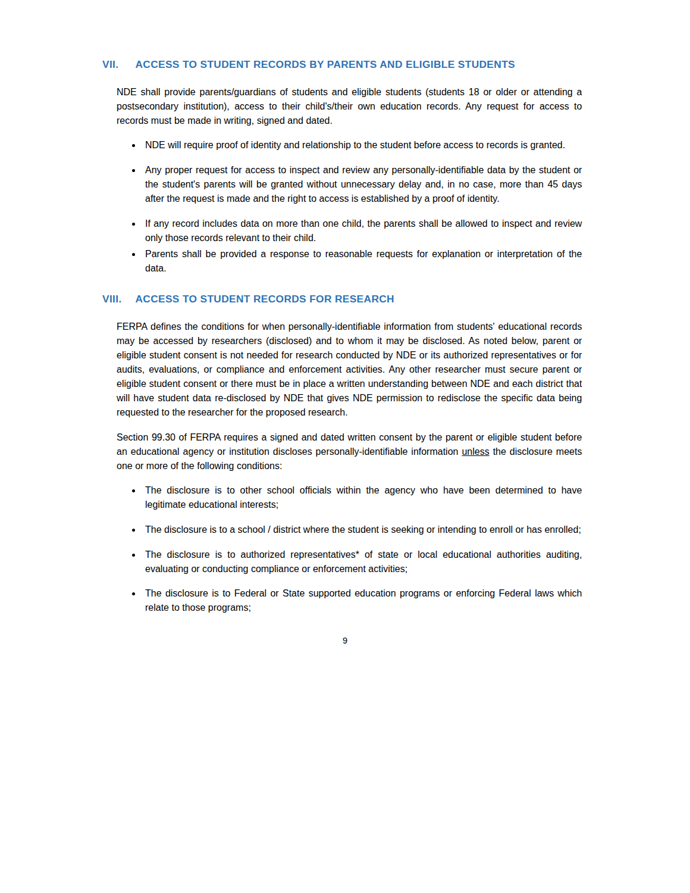VII. Access to Student Records by Parents and Eligible Students
NDE shall provide parents/guardians of students and eligible students (students 18 or older or attending a postsecondary institution), access to their child's/their own education records. Any request for access to records must be made in writing, signed and dated.
NDE will require proof of identity and relationship to the student before access to records is granted.
Any proper request for access to inspect and review any personally-identifiable data by the student or the student's parents will be granted without unnecessary delay and, in no case, more than 45 days after the request is made and the right to access is established by a proof of identity.
If any record includes data on more than one child, the parents shall be allowed to inspect and review only those records relevant to their child.
Parents shall be provided a response to reasonable requests for explanation or interpretation of the data.
VIII. Access to Student Records for Research
FERPA defines the conditions for when personally-identifiable information from students' educational records may be accessed by researchers (disclosed) and to whom it may be disclosed. As noted below, parent or eligible student consent is not needed for research conducted by NDE or its authorized representatives or for audits, evaluations, or compliance and enforcement activities. Any other researcher must secure parent or eligible student consent or there must be in place a written understanding between NDE and each district that will have student data re-disclosed by NDE that gives NDE permission to redisclose the specific data being requested to the researcher for the proposed research.
Section 99.30 of FERPA requires a signed and dated written consent by the parent or eligible student before an educational agency or institution discloses personally-identifiable information unless the disclosure meets one or more of the following conditions:
The disclosure is to other school officials within the agency who have been determined to have legitimate educational interests;
The disclosure is to a school / district where the student is seeking or intending to enroll or has enrolled;
The disclosure is to authorized representatives* of state or local educational authorities auditing, evaluating or conducting compliance or enforcement activities;
The disclosure is to Federal or State supported education programs or enforcing Federal laws which relate to those programs;
9